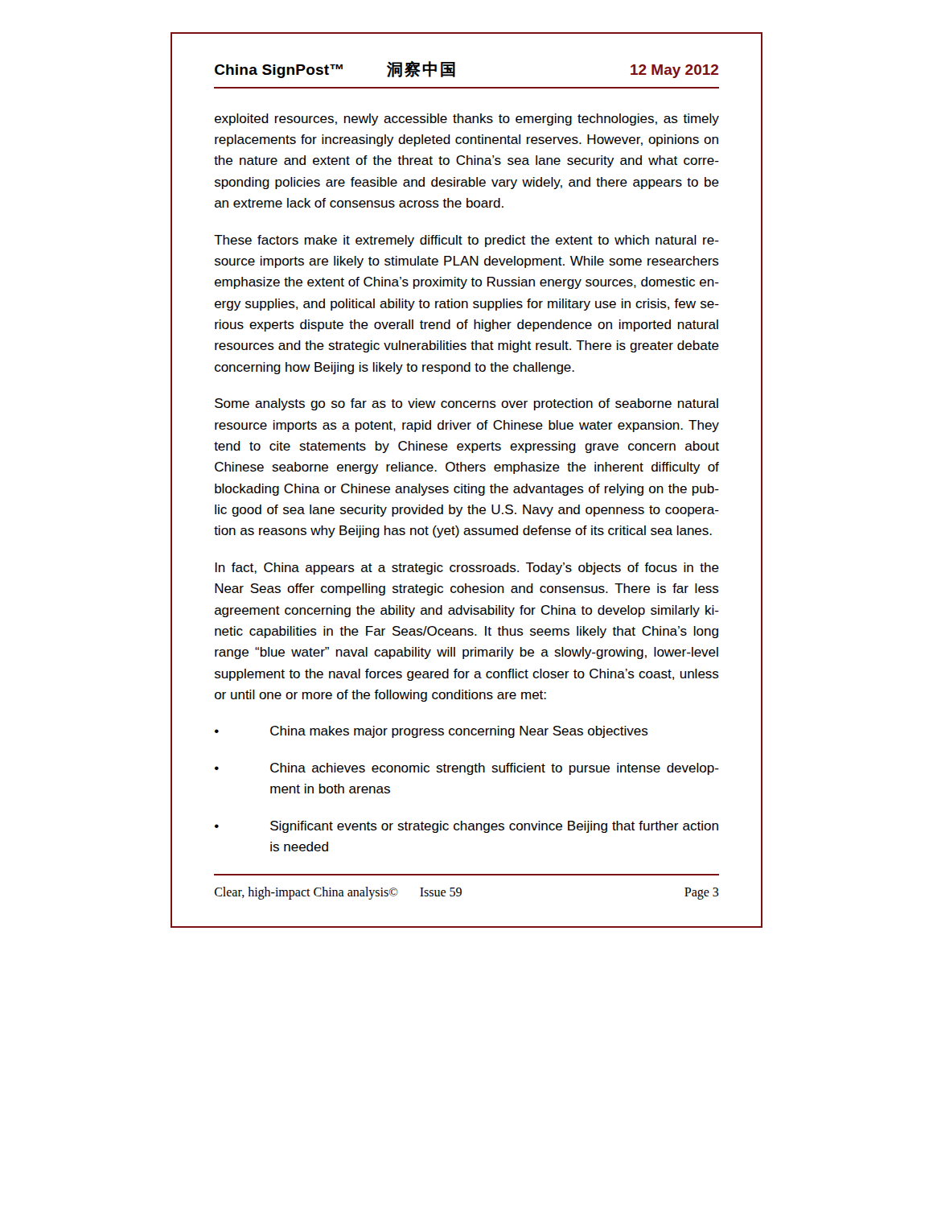China SignPost™
洞察中国
12 May 2012
exploited resources, newly accessible thanks to emerging technologies, as timely replacements for increasingly depleted continental reserves. However, opinions on the nature and extent of the threat to China’s sea lane security and what corresponding policies are feasible and desirable vary widely, and there appears to be an extreme lack of consensus across the board.
These factors make it extremely difficult to predict the extent to which natural resource imports are likely to stimulate PLAN development. While some researchers emphasize the extent of China’s proximity to Russian energy sources, domestic energy supplies, and political ability to ration supplies for military use in crisis, few serious experts dispute the overall trend of higher dependence on imported natural resources and the strategic vulnerabilities that might result. There is greater debate concerning how Beijing is likely to respond to the challenge.
Some analysts go so far as to view concerns over protection of seaborne natural resource imports as a potent, rapid driver of Chinese blue water expansion. They tend to cite statements by Chinese experts expressing grave concern about Chinese seaborne energy reliance. Others emphasize the inherent difficulty of blockading China or Chinese analyses citing the advantages of relying on the public good of sea lane security provided by the U.S. Navy and openness to cooperation as reasons why Beijing has not (yet) assumed defense of its critical sea lanes.
In fact, China appears at a strategic crossroads. Today’s objects of focus in the Near Seas offer compelling strategic cohesion and consensus. There is far less agreement concerning the ability and advisability for China to develop similarly kinetic capabilities in the Far Seas/Oceans. It thus seems likely that China’s long range “blue water” naval capability will primarily be a slowly-growing, lower-level supplement to the naval forces geared for a conflict closer to China’s coast, unless or until one or more of the following conditions are met:
China makes major progress concerning Near Seas objectives
China achieves economic strength sufficient to pursue intense development in both arenas
Significant events or strategic changes convince Beijing that further action is needed
Clear, high-impact China analysis©Issue 59
Page 3